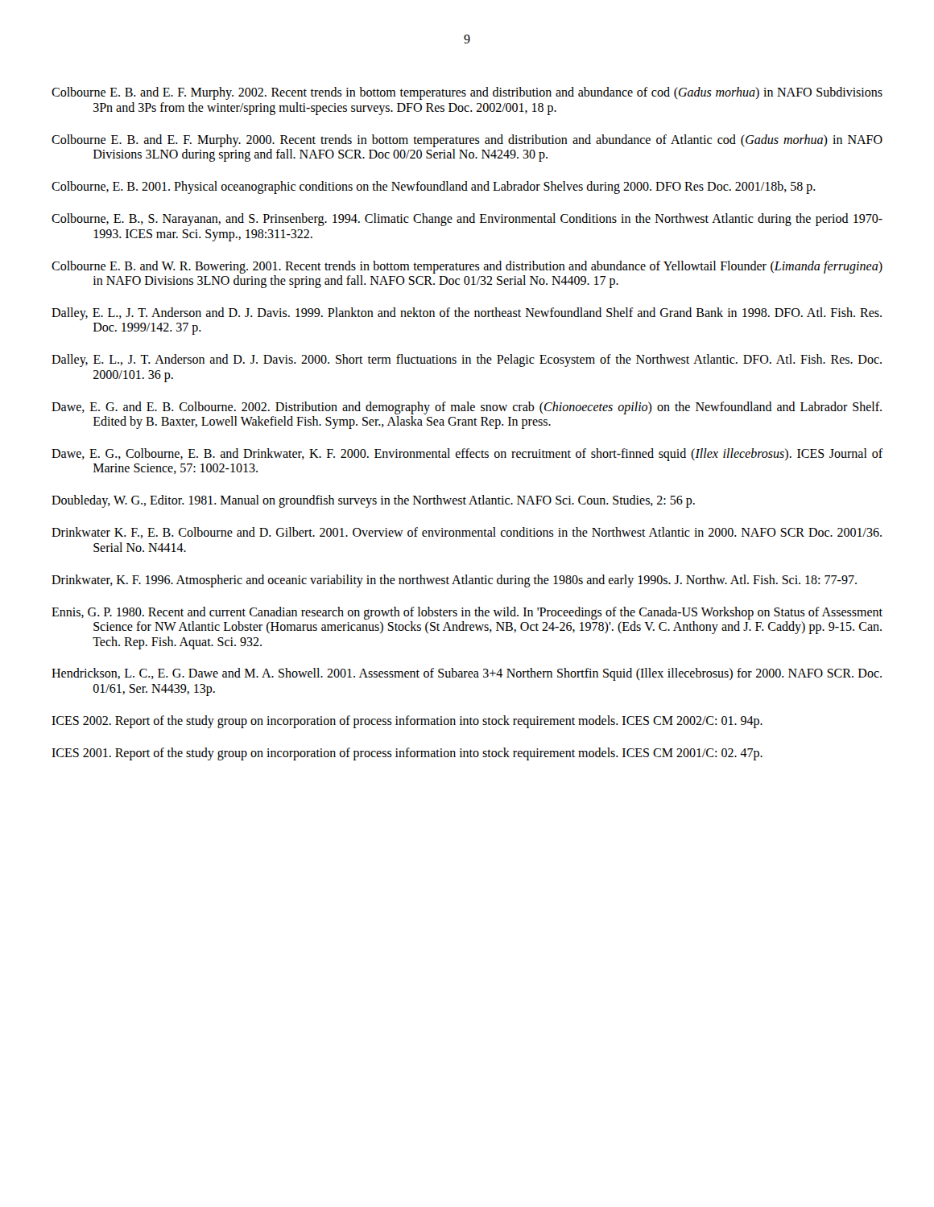9
Colbourne E. B. and E. F. Murphy. 2002. Recent trends in bottom temperatures and distribution and abundance of cod (Gadus morhua) in NAFO Subdivisions 3Pn and 3Ps from the winter/spring multi-species surveys. DFO Res Doc. 2002/001, 18 p.
Colbourne E. B. and E. F. Murphy. 2000. Recent trends in bottom temperatures and distribution and abundance of Atlantic cod (Gadus morhua) in NAFO Divisions 3LNO during spring and fall. NAFO SCR. Doc 00/20 Serial No. N4249. 30 p.
Colbourne, E. B. 2001. Physical oceanographic conditions on the Newfoundland and Labrador Shelves during 2000. DFO Res Doc. 2001/18b, 58 p.
Colbourne, E. B., S. Narayanan, and S. Prinsenberg. 1994. Climatic Change and Environmental Conditions in the Northwest Atlantic during the period 1970-1993. ICES mar. Sci. Symp., 198:311-322.
Colbourne E. B. and W. R. Bowering. 2001. Recent trends in bottom temperatures and distribution and abundance of Yellowtail Flounder (Limanda ferruginea) in NAFO Divisions 3LNO during the spring and fall. NAFO SCR. Doc 01/32 Serial No. N4409. 17 p.
Dalley, E. L., J. T. Anderson and D. J. Davis. 1999. Plankton and nekton of the northeast Newfoundland Shelf and Grand Bank in 1998. DFO. Atl. Fish. Res. Doc. 1999/142. 37 p.
Dalley, E. L., J. T. Anderson and D. J. Davis. 2000. Short term fluctuations in the Pelagic Ecosystem of the Northwest Atlantic. DFO. Atl. Fish. Res. Doc. 2000/101. 36 p.
Dawe, E. G. and E. B. Colbourne. 2002. Distribution and demography of male snow crab (Chionoecetes opilio) on the Newfoundland and Labrador Shelf. Edited by B. Baxter, Lowell Wakefield Fish. Symp. Ser., Alaska Sea Grant Rep. In press.
Dawe, E. G., Colbourne, E. B. and Drinkwater, K. F. 2000. Environmental effects on recruitment of short-finned squid (Illex illecebrosus). ICES Journal of Marine Science, 57: 1002-1013.
Doubleday, W. G., Editor. 1981. Manual on groundfish surveys in the Northwest Atlantic. NAFO Sci. Coun. Studies, 2: 56 p.
Drinkwater K. F., E. B. Colbourne and D. Gilbert. 2001. Overview of environmental conditions in the Northwest Atlantic in 2000. NAFO SCR Doc. 2001/36. Serial No. N4414.
Drinkwater, K. F. 1996. Atmospheric and oceanic variability in the northwest Atlantic during the 1980s and early 1990s. J. Northw. Atl. Fish. Sci. 18: 77-97.
Ennis, G. P. 1980. Recent and current Canadian research on growth of lobsters in the wild. In 'Proceedings of the Canada-US Workshop on Status of Assessment Science for NW Atlantic Lobster (Homarus americanus) Stocks (St Andrews, NB, Oct 24-26, 1978)'. (Eds V. C. Anthony and J. F. Caddy) pp. 9-15. Can. Tech. Rep. Fish. Aquat. Sci. 932.
Hendrickson, L. C., E. G. Dawe and M. A. Showell. 2001. Assessment of Subarea 3+4 Northern Shortfin Squid (Illex illecebrosus) for 2000. NAFO SCR. Doc. 01/61, Ser. N4439, 13p.
ICES 2002. Report of the study group on incorporation of process information into stock requirement models. ICES CM 2002/C: 01. 94p.
ICES 2001. Report of the study group on incorporation of process information into stock requirement models. ICES CM 2001/C: 02. 47p.